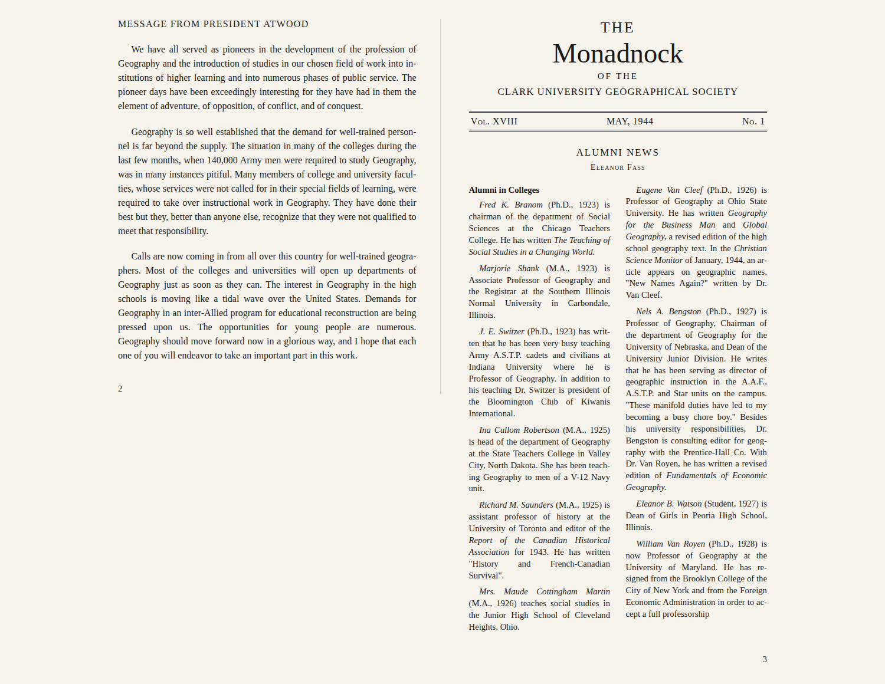Message from President Atwood
We have all served as pioneers in the development of the profession of Geography and the introduction of studies in our chosen field of work into institutions of higher learning and into numerous phases of public service. The pioneer days have been exceedingly interesting for they have had in them the element of adventure, of opposition, of conflict, and of conquest.
Geography is so well established that the demand for well-trained personnel is far beyond the supply. The situation in many of the colleges during the last few months, when 140,000 Army men were required to study Geography, was in many instances pitiful. Many members of college and university faculties, whose services were not called for in their special fields of learning, were required to take over instructional work in Geography. They have done their best but they, better than anyone else, recognize that they were not qualified to meet that responsibility.
Calls are now coming in from all over this country for well-trained geographers. Most of the colleges and universities will open up departments of Geography just as soon as they can. The interest in Geography in the high schools is moving like a tidal wave over the United States. Demands for Geography in an inter-Allied program for educational reconstruction are being pressed upon us. The opportunities for young people are numerous. Geography should move forward now in a glorious way, and I hope that each one of you will endeavor to take an important part in this work.
2
THE Monadnock OF THE Clark University Geographical Society
Vol. XVIII MAY, 1944 No. 1
Alumni News
Eleanor Fass
Alumni in Colleges
Fred K. Branom (Ph.D., 1923) is chairman of the department of Social Sciences at the Chicago Teachers College. He has written The Teaching of Social Studies in a Changing World.
Marjorie Shank (M.A., 1923) is Associate Professor of Geography and the Registrar at the Southern Illinois Normal University in Carbondale, Illinois.
J. E. Switzer (Ph.D., 1923) has written that he has been very busy teaching Army A.S.T.P. cadets and civilians at Indiana University where he is Professor of Geography. In addition to his teaching Dr. Switzer is president of the Bloomington Club of Kiwanis International.
Ina Cullom Robertson (M.A., 1925) is head of the department of Geography at the State Teachers College in Valley City, North Dakota. She has been teaching Geography to men of a V-12 Navy unit.
Richard M. Saunders (M.A., 1925) is assistant professor of history at the University of Toronto and editor of the Report of the Canadian Historical Association for 1943. He has written "History and French-Canadian Survival".
Mrs. Maude Cottingham Martin (M.A., 1926) teaches social studies in the Junior High School of Cleveland Heights, Ohio.
Eugene Van Cleef (Ph.D., 1926) is Professor of Geography at Ohio State University. He has written Geography for the Business Man and Global Geography, a revised edition of the high school geography text. In the Christian Science Monitor of January, 1944, an article appears on geographic names, "New Names Again?" written by Dr. Van Cleef.
Nels A. Bengston (Ph.D., 1927) is Professor of Geography, Chairman of the department of Geography for the University of Nebraska, and Dean of the University Junior Division. He writes that he has been serving as director of geographic instruction in the A.A.F., A.S.T.P. and Star units on the campus. "These manifold duties have led to my becoming a busy chore boy." Besides his university responsibilities, Dr. Bengston is consulting editor for geography with the Prentice-Hall Co. With Dr. Van Royen, he has written a revised edition of Fundamentals of Economic Geography.
Eleanor B. Watson (Student, 1927) is Dean of Girls in Peoria High School, Illinois.
William Van Royen (Ph.D., 1928) is now Professor of Geography at the University of Maryland. He has resigned from the Brooklyn College of the City of New York and from the Foreign Economic Administration in order to accept a full professorship
3